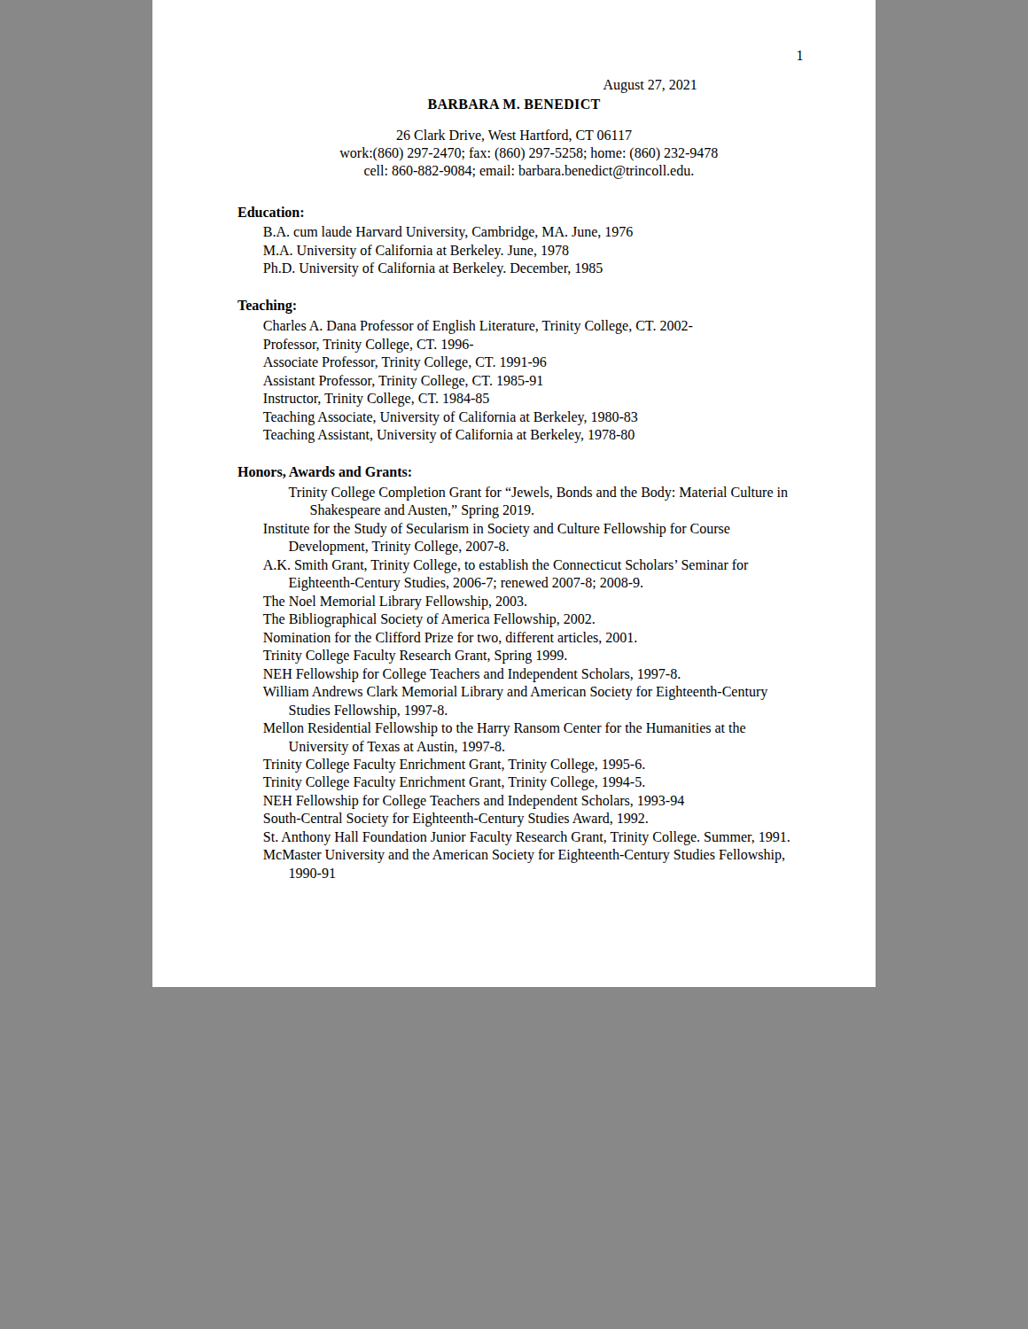1
August 27, 2021
BARBARA M. BENEDICT
26 Clark Drive, West Hartford, CT 06117 work:(860) 297-2470; fax: (860) 297-5258; home: (860) 232-9478 cell: 860-882-9084; email: barbara.benedict@trincoll.edu.
Education:
B.A. cum laude Harvard University, Cambridge, MA. June, 1976
M.A. University of California at Berkeley. June, 1978
Ph.D. University of California at Berkeley. December, 1985
Teaching:
Charles A. Dana Professor of English Literature, Trinity College, CT. 2002-
Professor, Trinity College, CT. 1996-
Associate Professor, Trinity College, CT. 1991-96
Assistant Professor, Trinity College, CT. 1985-91
Instructor, Trinity College, CT. 1984-85
Teaching Associate, University of California at Berkeley, 1980-83
Teaching Assistant, University of California at Berkeley, 1978-80
Honors, Awards and Grants:
Trinity College Completion Grant for “Jewels, Bonds and the Body: Material Culture in Shakespeare and Austen,” Spring 2019.
Institute for the Study of Secularism in Society and Culture Fellowship for Course Development, Trinity College, 2007-8.
A.K. Smith Grant, Trinity College, to establish the Connecticut Scholars’ Seminar for Eighteenth-Century Studies, 2006-7; renewed 2007-8; 2008-9.
The Noel Memorial Library Fellowship, 2003.
The Bibliographical Society of America Fellowship, 2002.
Nomination for the Clifford Prize for two, different articles, 2001.
Trinity College Faculty Research Grant, Spring 1999.
NEH Fellowship for College Teachers and Independent Scholars, 1997-8.
William Andrews Clark Memorial Library and American Society for Eighteenth-Century Studies Fellowship, 1997-8.
Mellon Residential Fellowship to the Harry Ransom Center for the Humanities at the University of Texas at Austin, 1997-8.
Trinity College Faculty Enrichment Grant, Trinity College, 1995-6.
Trinity College Faculty Enrichment Grant, Trinity College, 1994-5.
NEH Fellowship for College Teachers and Independent Scholars, 1993-94
South-Central Society for Eighteenth-Century Studies Award, 1992.
St. Anthony Hall Foundation Junior Faculty Research Grant, Trinity College. Summer, 1991.
McMaster University and the American Society for Eighteenth-Century Studies Fellowship, 1990-91